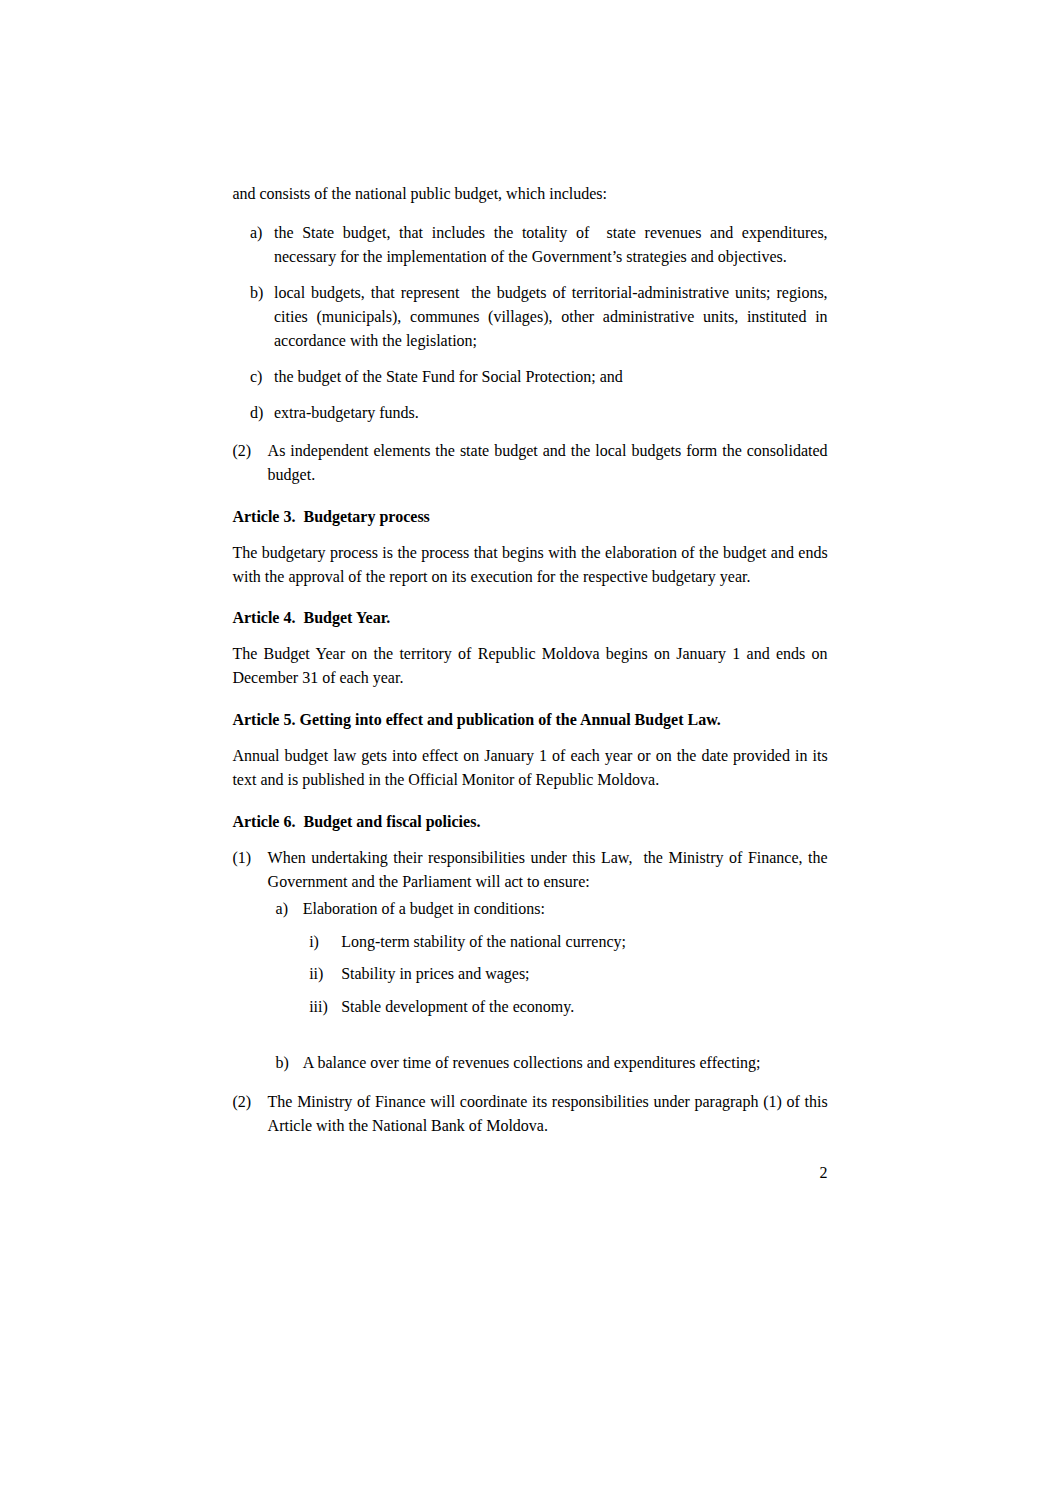and consists of the national public budget, which includes:
the State budget, that includes the totality of state revenues and expenditures, necessary for the implementation of the Government’s strategies and objectives.
local budgets, that represent the budgets of territorial-administrative units; regions, cities (municipals), communes (villages), other administrative units, instituted in accordance with the legislation;
the budget of the State Fund for Social Protection; and
extra-budgetary funds.
(2) As independent elements the state budget and the local budgets form the consolidated budget.
Article 3. Budgetary process
The budgetary process is the process that begins with the elaboration of the budget and ends with the approval of the report on its execution for the respective budgetary year.
Article 4. Budget Year.
The Budget Year on the territory of Republic Moldova begins on January 1 and ends on December 31 of each year.
Article 5. Getting into effect and publication of the Annual Budget Law.
Annual budget law gets into effect on January 1 of each year or on the date provided in its text and is published in the Official Monitor of Republic Moldova.
Article 6. Budget and fiscal policies.
(1) When undertaking their responsibilities under this Law, the Ministry of Finance, the Government and the Parliament will act to ensure:
Elaboration of a budget in conditions:
Long-term stability of the national currency;
Stability in prices and wages;
Stable development of the economy.
A balance over time of revenues collections and expenditures effecting;
(2) The Ministry of Finance will coordinate its responsibilities under paragraph (1) of this Article with the National Bank of Moldova.
2